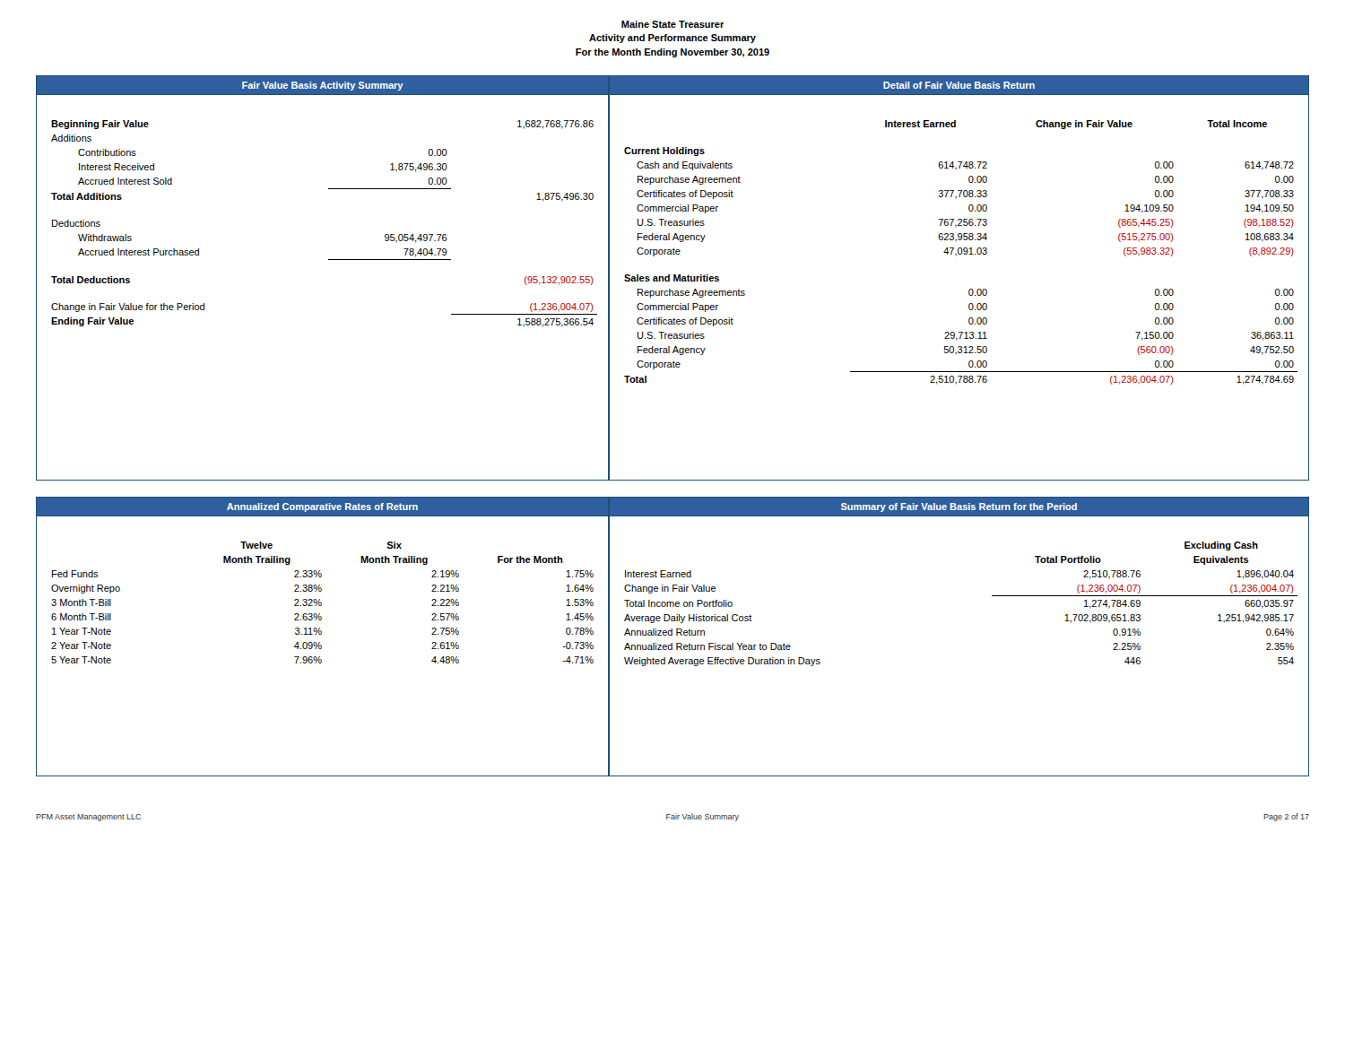Maine State Treasurer
Activity and Performance Summary
For the Month Ending November 30, 2019
| Fair Value Basis Activity Summary / Beginning Fair Value / / 1,682,768,776.86 / / Additions / / / / Contributions / 0.00 / / / Interest Received / 1,875,496.30 / / / Accrued Interest Sold / 0.00 / / / Total Additions / / 1,875,496.30 / / Deductions / / / / Withdrawals / 95,054,497.76 / / / Accrued Interest Purchased / 78,404.79 / / / Total Deductions / / (95,132,902.55) / / Change in Fair Value for the Period / / (1,236,004.07) / / Ending Fair Value / / 1,588,275,366.54 / | | Detail of Fair Value Basis Return / / Interest Earned / Change in Fair Value / Total Income / / Current Holdings / / / / / Cash and Equivalents / 614,748.72 / 0.00 / 614,748.72 / / Repurchase Agreement / 0.00 / 0.00 / 0.00 / / Certificates of Deposit / 377,708.33 / 0.00 / 377,708.33 / / Commercial Paper / 0.00 / 194,109.50 / 194,109.50 / / U.S. Treasuries / 767,256.73 / (865,445.25) / (98,188.52) / / Federal Agency / 623,958.34 / (515,275.00) / 108,683.34 / / Corporate / 47,091.03 / (55,983.32) / (8,892.29) / / Sales and Maturities / / / / / Repurchase Agreements / 0.00 / 0.00 / 0.00 / / Commercial Paper / 0.00 / 0.00 / 0.00 / / Certificates of Deposit / 0.00 / 0.00 / 0.00 / / U.S. Treasuries / 29,713.11 / 7,150.00 / 36,863.11 / / Federal Agency / 50,312.50 / (560.00) / 49,752.50 / / Corporate / 0.00 / 0.00 / 0.00 / / Total / 2,510,788.76 / (1,236,004.07) / 1,274,784.69 / |
| Annualized Comparative Rates of Return / / Twelve / Six / / / / Month Trailing / Month Trailing / For the Month / / Fed Funds / 2.33% / 2.19% / 1.75% / / Overnight Repo / 2.38% / 2.21% / 1.64% / / 3 Month T-Bill / 2.32% / 2.22% / 1.53% / / 6 Month T-Bill / 2.63% / 2.57% / 1.45% / / 1 Year T-Note / 3.11% / 2.75% / 0.78% / / 2 Year T-Note / 4.09% / 2.61% / -0.73% / / 5 Year T-Note / 7.96% / 4.48% / -4.71% / | | Summary of Fair Value Basis Return for the Period / / / Excluding Cash / / / Total Portfolio / Equivalents / / Interest Earned / 2,510,788.76 / 1,896,040.04 / / Change in Fair Value / (1,236,004.07) / (1,236,004.07) / / Total Income on Portfolio / 1,274,784.69 / 660,035.97 / / Average Daily Historical Cost / 1,702,809,651.83 / 1,251,942,985.17 / / Annualized Return / 0.91% / 0.64% / / Annualized Return Fiscal Year to Date / 2.25% / 2.35% / / Weighted Average Effective Duration in Days / 446 / 554 / |
PFM Asset Management LLC Fair Value Summary Page 2 of 17